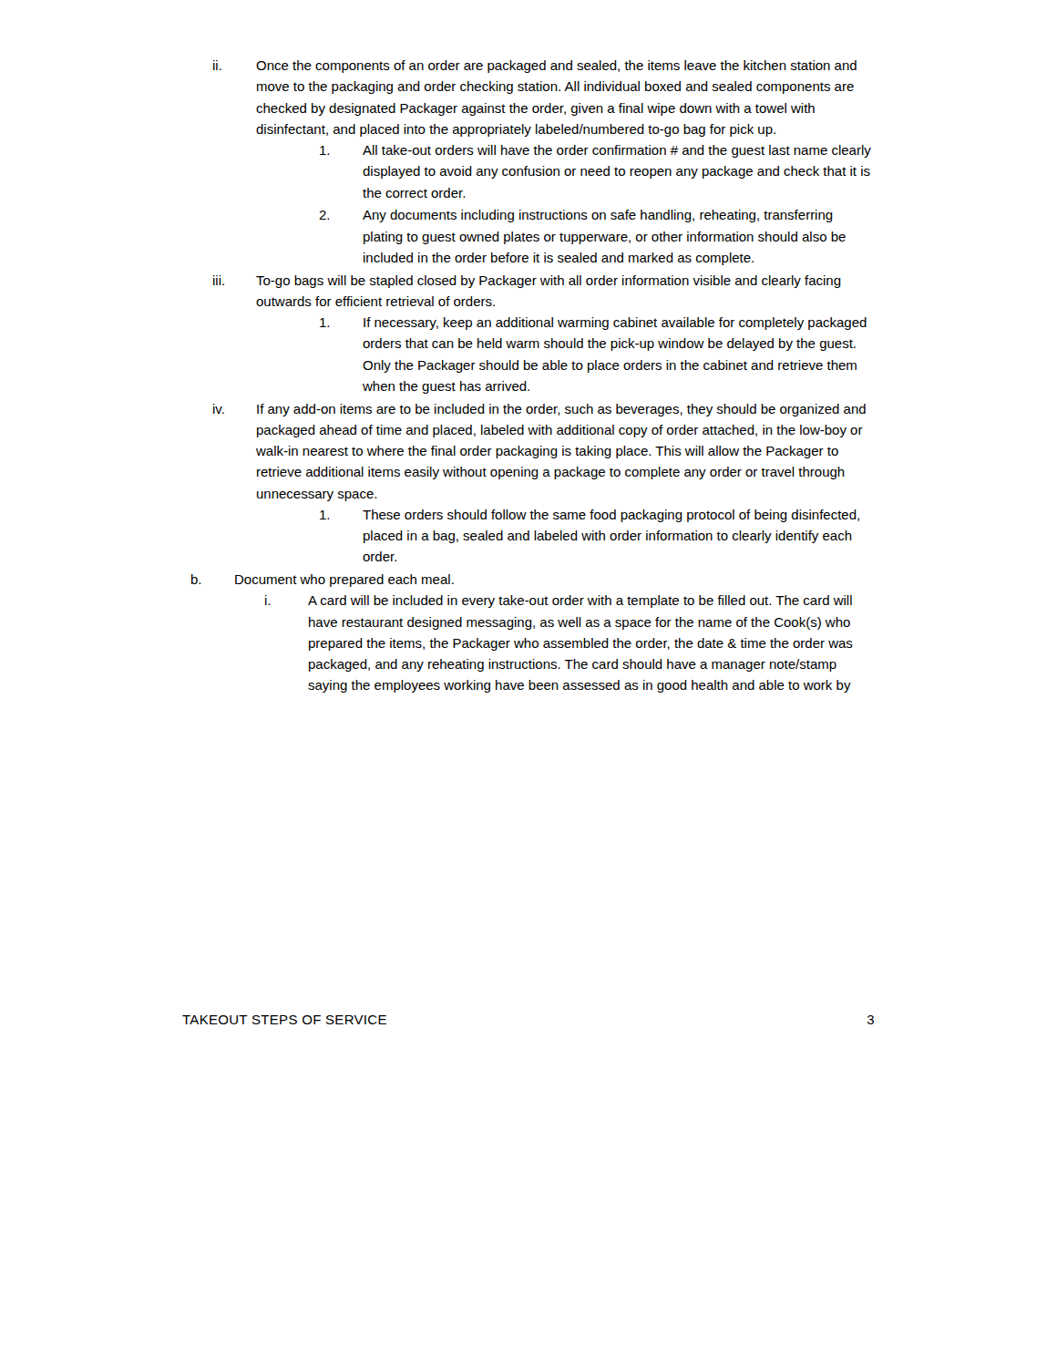ii. Once the components of an order are packaged and sealed, the items leave the kitchen station and move to the packaging and order checking station. All individual boxed and sealed components are checked by designated Packager against the order, given a final wipe down with a towel with disinfectant, and placed into the appropriately labeled/numbered to-go bag for pick up.
1. All take-out orders will have the order confirmation # and the guest last name clearly displayed to avoid any confusion or need to reopen any package and check that it is the correct order.
2. Any documents including instructions on safe handling, reheating, transferring plating to guest owned plates or tupperware, or other information should also be included in the order before it is sealed and marked as complete.
iii. To-go bags will be stapled closed by Packager with all order information visible and clearly facing outwards for efficient retrieval of orders.
1. If necessary, keep an additional warming cabinet available for completely packaged orders that can be held warm should the pick-up window be delayed by the guest. Only the Packager should be able to place orders in the cabinet and retrieve them when the guest has arrived.
iv. If any add-on items are to be included in the order, such as beverages, they should be organized and packaged ahead of time and placed, labeled with additional copy of order attached, in the low-boy or walk-in nearest to where the final order packaging is taking place. This will allow the Packager to retrieve additional items easily without opening a package to complete any order or travel through unnecessary space.
1. These orders should follow the same food packaging protocol of being disinfected, placed in a bag, sealed and labeled with order information to clearly identify each order.
b. Document who prepared each meal.
i. A card will be included in every take-out order with a template to be filled out. The card will have restaurant designed messaging, as well as a space for the name of the Cook(s) who prepared the items, the Packager who assembled the order, the date & time the order was packaged, and any reheating instructions. The card should have a manager note/stamp saying the employees working have been assessed as in good health and able to work by
Takeout Steps of Service 3